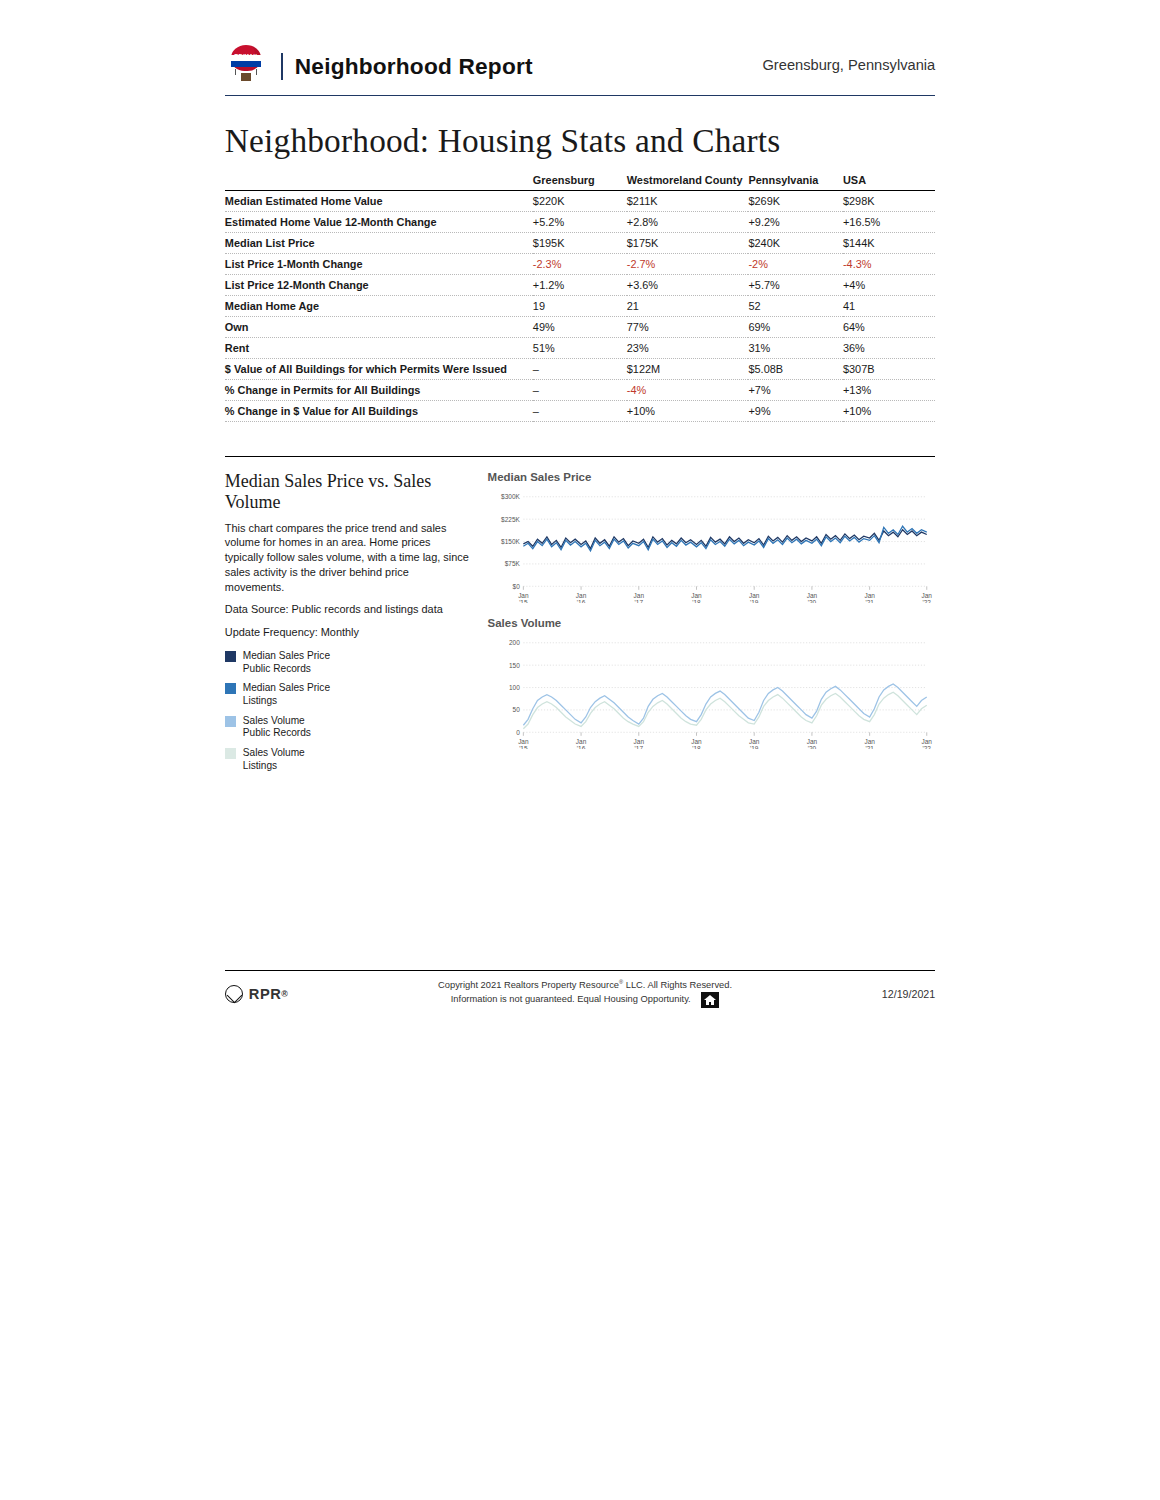Neighborhood Report
Greensburg, Pennsylvania
Neighborhood: Housing Stats and Charts
| | Greensburg | Westmoreland County | Pennsylvania | USA |
| --- | --- | --- | --- | --- |
| Median Estimated Home Value | $220K | $211K | $269K | $298K |
| Estimated Home Value 12-Month Change | +5.2% | +2.8% | +9.2% | +16.5% |
| Median List Price | $195K | $175K | $240K | $144K |
| List Price 1-Month Change | -2.3% | -2.7% | -2% | -4.3% |
| List Price 12-Month Change | +1.2% | +3.6% | +5.7% | +4% |
| Median Home Age | 19 | 21 | 52 | 41 |
| Own | 49% | 77% | 69% | 64% |
| Rent | 51% | 23% | 31% | 36% |
| $ Value of All Buildings for which Permits Were Issued | – | $122M | $5.08B | $307B |
| % Change in Permits for All Buildings | – | -4% | +7% | +13% |
| % Change in $ Value for All Buildings | – | +10% | +9% | +10% |
Median Sales Price vs. Sales Volume
This chart compares the price trend and sales volume for homes in an area. Home prices typically follow sales volume, with a time lag, since sales activity is the driver behind price movements.
Data Source: Public records and listings data
Update Frequency: Monthly
Median Sales Price
Public Records
Median Sales Price
Listings
Sales Volume
Public Records
Sales Volume
Listings
Median Sales Price
$300K $225K $150K $75K $0 Jan'15 Jan'16 Jan'17 Jan'18 Jan'19 Jan'20 Jan'21 Jan'22
Sales Volume
200 150 100 50 0 Jan'15 Jan'16 Jan'17 Jan'18 Jan'19 Jan'20 Jan'21 Jan'22
RPR®
Copyright 2021 Realtors Property Resource® LLC. All Rights Reserved.
Information is not guaranteed. Equal Housing Opportunity.
12/19/2021